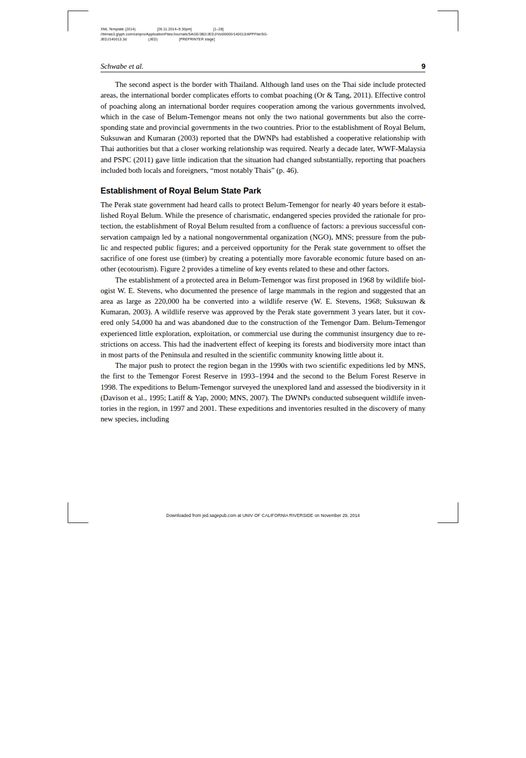XML Template (2014) [26.11.2014–5:30pm] [1–28]
//blrnas3.glyph.com/cenpro/ApplicationFiles/Journals/SAGE/3B2/JEDJ/Vol00000/140013/APPFile/SG-
JEDJ140013.3d (JED) [PREPRINTER stage]
Schwabe et al. 9
The second aspect is the border with Thailand. Although land uses on the Thai side include protected areas, the international border complicates efforts to combat poaching (Or & Tang, 2011). Effective control of poaching along an international border requires cooperation among the various governments involved, which in the case of Belum-Temengor means not only the two national governments but also the corresponding state and provincial governments in the two countries. Prior to the establishment of Royal Belum, Suksuwan and Kumaran (2003) reported that the DWNPs had established a cooperative relationship with Thai authorities but that a closer working relationship was required. Nearly a decade later, WWF-Malaysia and PSPC (2011) gave little indication that the situation had changed substantially, reporting that poachers included both locals and foreigners, “most notably Thais” (p. 46).
Establishment of Royal Belum State Park
The Perak state government had heard calls to protect Belum-Temengor for nearly 40 years before it established Royal Belum. While the presence of charismatic, endangered species provided the rationale for protection, the establishment of Royal Belum resulted from a confluence of factors: a previous successful conservation campaign led by a national nongovernmental organization (NGO), MNS; pressure from the public and respected public figures; and a perceived opportunity for the Perak state government to offset the sacrifice of one forest use (timber) by creating a potentially more favorable economic future based on another (ecotourism). Figure 2 provides a timeline of key events related to these and other factors.
The establishment of a protected area in Belum-Temengor was first proposed in 1968 by wildlife biologist W. E. Stevens, who documented the presence of large mammals in the region and suggested that an area as large as 220,000 ha be converted into a wildlife reserve (W. E. Stevens, 1968; Suksuwan & Kumaran, 2003). A wildlife reserve was approved by the Perak state government 3 years later, but it covered only 54,000 ha and was abandoned due to the construction of the Temengor Dam. Belum-Temengor experienced little exploration, exploitation, or commercial use during the communist insurgency due to restrictions on access. This had the inadvertent effect of keeping its forests and biodiversity more intact than in most parts of the Peninsula and resulted in the scientific community knowing little about it.
The major push to protect the region began in the 1990s with two scientific expeditions led by MNS, the first to the Temengor Forest Reserve in 1993–1994 and the second to the Belum Forest Reserve in 1998. The expeditions to Belum-Temengor surveyed the unexplored land and assessed the biodiversity in it (Davison et al., 1995; Latiff & Yap, 2000; MNS, 2007). The DWNPs conducted subsequent wildlife inventories in the region, in 1997 and 2001. These expeditions and inventories resulted in the discovery of many new species, including
Downloaded from jed.sagepub.com at UNIV OF CALIFORNIA RIVERSIDE on November 29, 2014